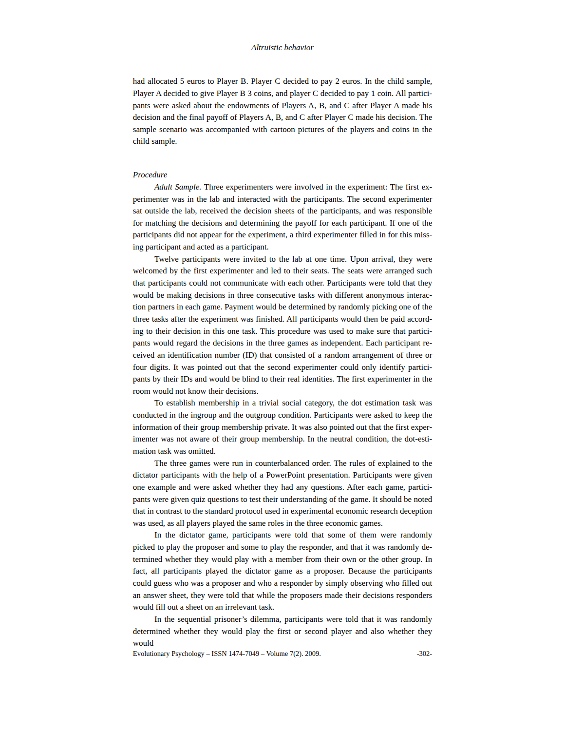Altruistic behavior
had allocated 5 euros to Player B. Player C decided to pay 2 euros. In the child sample, Player A decided to give Player B 3 coins, and player C decided to pay 1 coin. All participants were asked about the endowments of Players A, B, and C after Player A made his decision and the final payoff of Players A, B, and C after Player C made his decision. The sample scenario was accompanied with cartoon pictures of the players and coins in the child sample.
Procedure
Adult Sample. Three experimenters were involved in the experiment: The first experimenter was in the lab and interacted with the participants. The second experimenter sat outside the lab, received the decision sheets of the participants, and was responsible for matching the decisions and determining the payoff for each participant. If one of the participants did not appear for the experiment, a third experimenter filled in for this missing participant and acted as a participant.
Twelve participants were invited to the lab at one time. Upon arrival, they were welcomed by the first experimenter and led to their seats. The seats were arranged such that participants could not communicate with each other. Participants were told that they would be making decisions in three consecutive tasks with different anonymous interaction partners in each game. Payment would be determined by randomly picking one of the three tasks after the experiment was finished. All participants would then be paid according to their decision in this one task. This procedure was used to make sure that participants would regard the decisions in the three games as independent. Each participant received an identification number (ID) that consisted of a random arrangement of three or four digits. It was pointed out that the second experimenter could only identify participants by their IDs and would be blind to their real identities. The first experimenter in the room would not know their decisions.
To establish membership in a trivial social category, the dot estimation task was conducted in the ingroup and the outgroup condition. Participants were asked to keep the information of their group membership private. It was also pointed out that the first experimenter was not aware of their group membership. In the neutral condition, the dot-estimation task was omitted.
The three games were run in counterbalanced order. The rules of explained to the dictator participants with the help of a PowerPoint presentation. Participants were given one example and were asked whether they had any questions. After each game, participants were given quiz questions to test their understanding of the game. It should be noted that in contrast to the standard protocol used in experimental economic research deception was used, as all players played the same roles in the three economic games.
In the dictator game, participants were told that some of them were randomly picked to play the proposer and some to play the responder, and that it was randomly determined whether they would play with a member from their own or the other group. In fact, all participants played the dictator game as a proposer. Because the participants could guess who was a proposer and who a responder by simply observing who filled out an answer sheet, they were told that while the proposers made their decisions responders would fill out a sheet on an irrelevant task.
In the sequential prisoner’s dilemma, participants were told that it was randomly determined whether they would play the first or second player and also whether they would
Evolutionary Psychology – ISSN 1474-7049 – Volume 7(2). 2009.
-302-